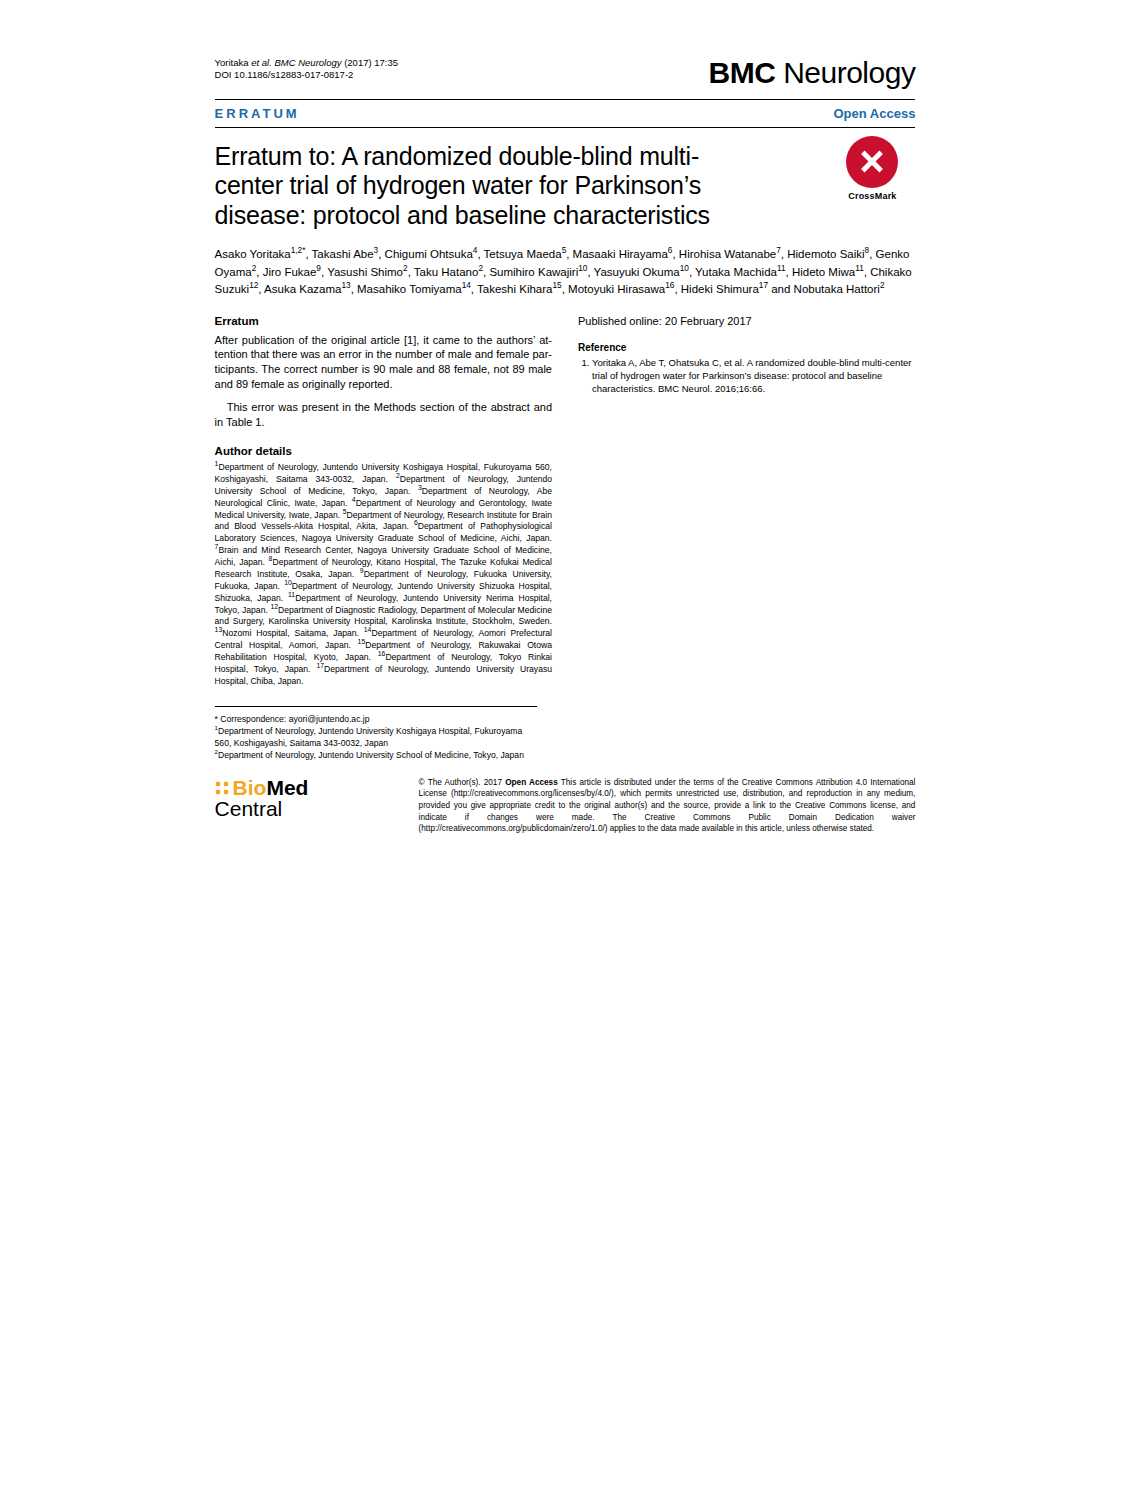Yoritaka et al. BMC Neurology (2017) 17:35
DOI 10.1186/s12883-017-0817-2
BMC Neurology
ERRATUM
Open Access
CrossMark
Erratum to: A randomized double-blind multi-center trial of hydrogen water for Parkinson’s disease: protocol and baseline characteristics
Asako Yoritaka1,2*, Takashi Abe3, Chigumi Ohtsuka4, Tetsuya Maeda5, Masaaki Hirayama6, Hirohisa Watanabe7, Hidemoto Saiki8, Genko Oyama2, Jiro Fukae9, Yasushi Shimo2, Taku Hatano2, Sumihiro Kawajiri10, Yasuyuki Okuma10, Yutaka Machida11, Hideto Miwa11, Chikako Suzuki12, Asuka Kazama13, Masahiko Tomiyama14, Takeshi Kihara15, Motoyuki Hirasawa16, Hideki Shimura17 and Nobutaka Hattori2
Erratum
After publication of the original article [1], it came to the authors’ attention that there was an error in the number of male and female participants. The correct number is 90 male and 88 female, not 89 male and 89 female as originally reported.
This error was present in the Methods section of the abstract and in Table 1.
Author details
1Department of Neurology, Juntendo University Koshigaya Hospital, Fukuroyama 560, Koshigayashi, Saitama 343-0032, Japan. 2Department of Neurology, Juntendo University School of Medicine, Tokyo, Japan. 3Department of Neurology, Abe Neurological Clinic, Iwate, Japan. 4Department of Neurology and Gerontology, Iwate Medical University, Iwate, Japan. 5Department of Neurology, Research Institute for Brain and Blood Vessels-Akita Hospital, Akita, Japan. 6Department of Pathophysiological Laboratory Sciences, Nagoya University Graduate School of Medicine, Aichi, Japan. 7Brain and Mind Research Center, Nagoya University Graduate School of Medicine, Aichi, Japan. 8Department of Neurology, Kitano Hospital, The Tazuke Kofukai Medical Research Institute, Osaka, Japan. 9Department of Neurology, Fukuoka University, Fukuoka, Japan. 10Department of Neurology, Juntendo University Shizuoka Hospital, Shizuoka, Japan. 11Department of Neurology, Juntendo University Nerima Hospital, Tokyo, Japan. 12Department of Diagnostic Radiology, Department of Molecular Medicine and Surgery, Karolinska University Hospital, Karolinska Institute, Stockholm, Sweden. 13Nozomi Hospital, Saitama, Japan. 14Department of Neurology, Aomori Prefectural Central Hospital, Aomori, Japan. 15Department of Neurology, Rakuwakai Otowa Rehabilitation Hospital, Kyoto, Japan. 16Department of Neurology, Tokyo Rinkai Hospital, Tokyo, Japan. 17Department of Neurology, Juntendo University Urayasu Hospital, Chiba, Japan.
Published online: 20 February 2017
Reference
Yoritaka A, Abe T, Ohatsuka C, et al. A randomized double-blind multi-center trial of hydrogen water for Parkinson’s disease: protocol and baseline characteristics. BMC Neurol. 2016;16:66.
* Correspondence: ayori@juntendo.ac.jp
1Department of Neurology, Juntendo University Koshigaya Hospital, Fukuroyama 560, Koshigayashi, Saitama 343-0032, Japan
2Department of Neurology, Juntendo University School of Medicine, Tokyo, Japan
Bio Med
Central
© The Author(s). 2017 Open Access This article is distributed under the terms of the Creative Commons Attribution 4.0 International License (http://creativecommons.org/licenses/by/4.0/), which permits unrestricted use, distribution, and reproduction in any medium, provided you give appropriate credit to the original author(s) and the source, provide a link to the Creative Commons license, and indicate if changes were made. The Creative Commons Public Domain Dedication waiver (http://creativecommons.org/publicdomain/zero/1.0/) applies to the data made available in this article, unless otherwise stated.